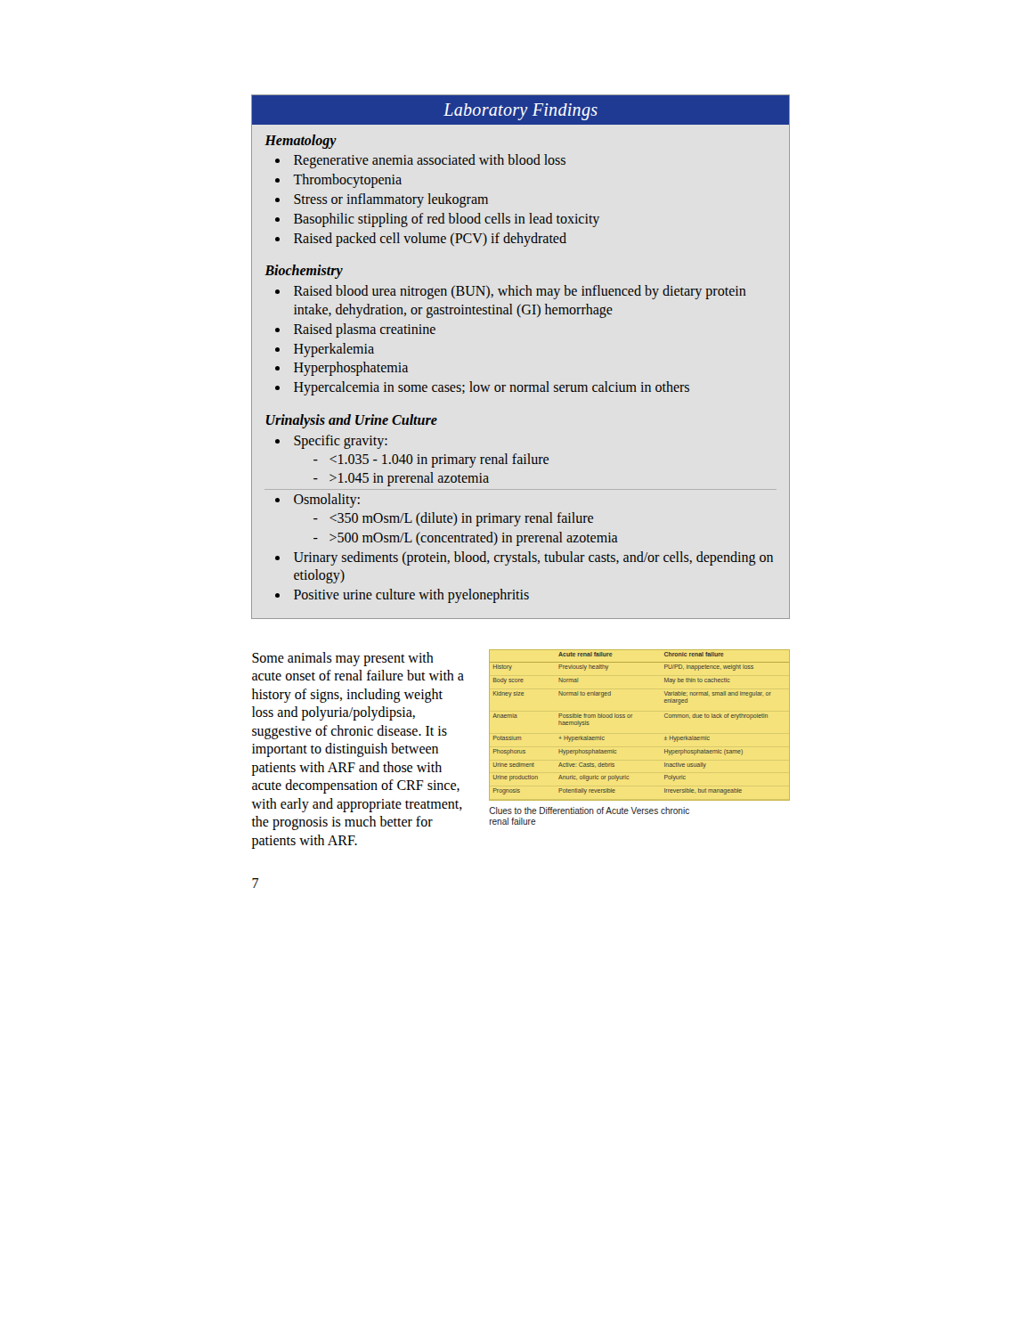Laboratory Findings
Hematology
Regenerative anemia associated with blood loss
Thrombocytopenia
Stress or inflammatory leukogram
Basophilic stippling of red blood cells in lead toxicity
Raised packed cell volume (PCV) if dehydrated
Biochemistry
Raised blood urea nitrogen (BUN), which may be influenced by dietary protein intake, dehydration, or gastrointestinal (GI) hemorrhage
Raised plasma creatinine
Hyperkalemia
Hyperphosphatemia
Hypercalcemia in some cases; low or normal serum calcium in others
Urinalysis and Urine Culture
Specific gravity:
<1.035 - 1.040 in primary renal failure
>1.045 in prerenal azotemia
Osmolality:
<350 mOsm/L (dilute) in primary renal failure
>500 mOsm/L (concentrated) in prerenal azotemia
Urinary sediments (protein, blood, crystals, tubular casts, and/or cells, depending on etiology)
Positive urine culture with pyelonephritis
Some animals may present with acute onset of renal failure but with a history of signs, including weight loss and polyuria/polydipsia, suggestive of chronic disease. It is important to distinguish between patients with ARF and those with acute decompensation of CRF since, with early and appropriate treatment, the prognosis is much better for patients with ARF.
| | Acute renal failure | Chronic renal failure |
| --- | --- | --- |
| History | Previously healthy | PU/PD, inappetence, weight loss |
| Body score | Normal | May be thin to cachectic |
| Kidney size | Normal to enlarged | Variable; normal, small and irregular, or enlarged |
| Anaemia | Possible from blood loss or haemolysis | Common, due to lack of erythropoietin |
| Potassium | + Hyperkalaemic | ± Hyperkalaemic |
| Phosphorus | Hyperphosphataemic | Hyperphosphataemic (same) |
| Urine sediment | Active: Casts, debris | Inactive usually |
| Urine production | Anuric, oliguric or polyuric | Polyuric |
| Prognosis | Potentially reversible | Irreversible, but manageable |
Clues to the Differentiation of Acute Verses chronic
renal failure
7